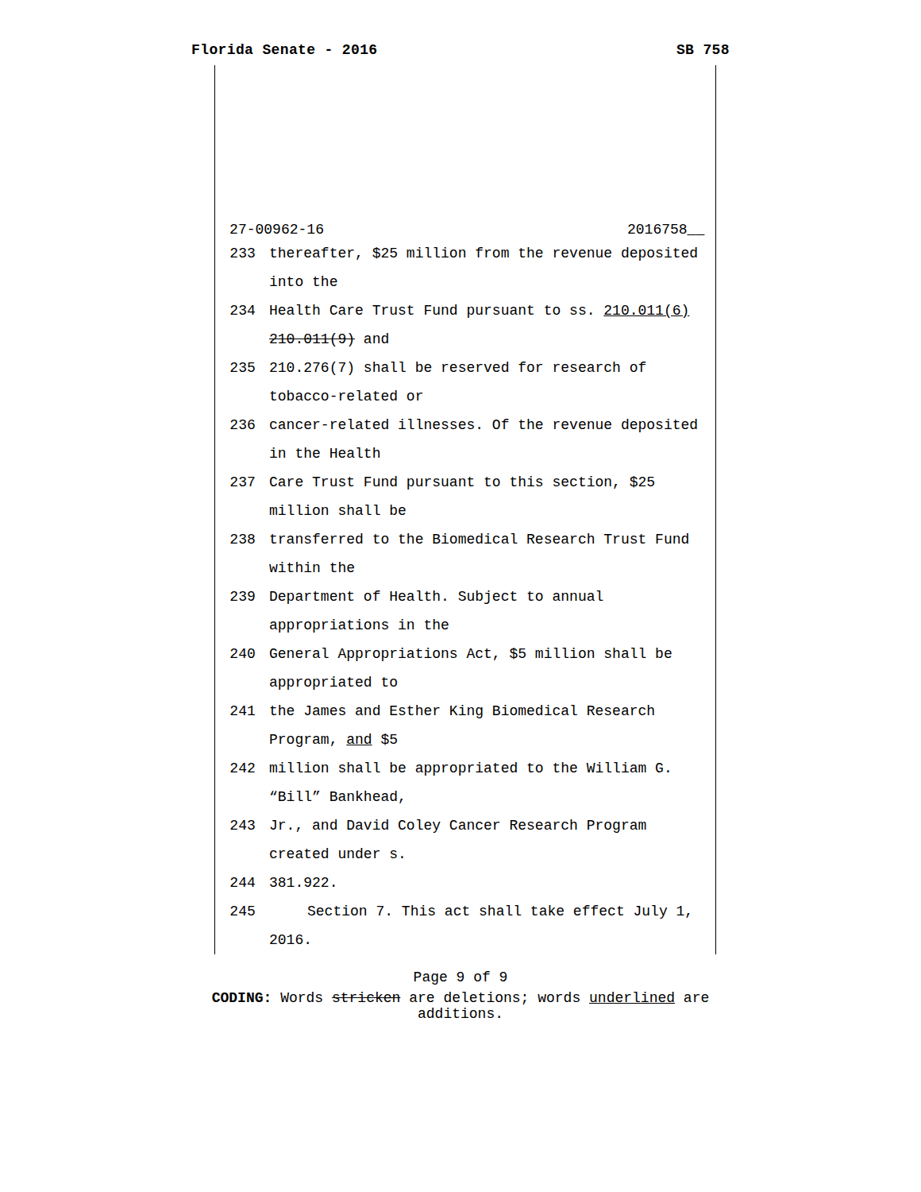Florida Senate - 2016
SB 758
27-00962-16 2016758__
233 thereafter, $25 million from the revenue deposited into the
234 Health Care Trust Fund pursuant to ss. 210.011(6) 210.011(9) and
235210.276(7) shall be reserved for research of tobacco-related or
236 cancer-related illnesses. Of the revenue deposited in the Health
237 Care Trust Fund pursuant to this section, $25 million shall be
238 transferred to the Biomedical Research Trust Fund within the
239 Department of Health. Subject to annual appropriations in the
240 General Appropriations Act, $5 million shall be appropriated to
241 the James and Esther King Biomedical Research Program, and $5
242 million shall be appropriated to the William G. “Bill” Bankhead,
243 Jr., and David Coley Cancer Research Program created under s.
244381.922.
245 Section 7. This act shall take effect July 1, 2016.
Page 9 of 9
CODING: Words stricken are deletions; words underlined are additions.